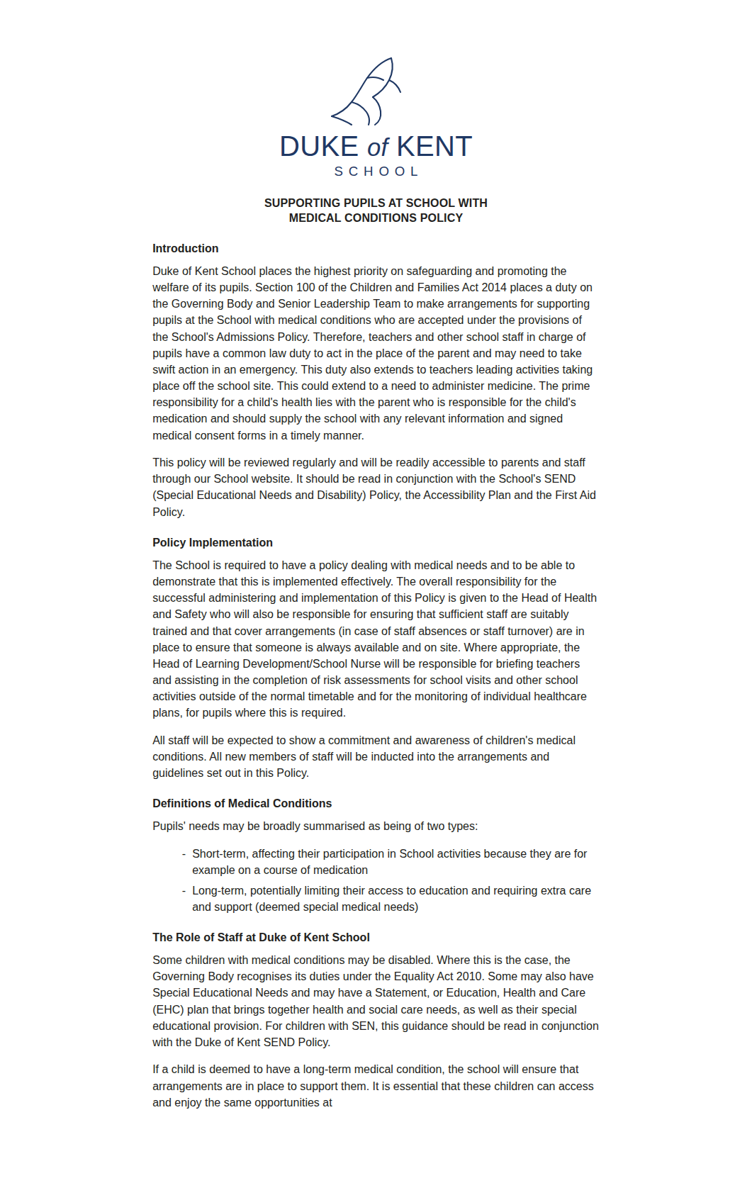DUKE of KENT
SCHOOL
Supporting Pupils at School with
Medical Conditions Policy
Introduction
Duke of Kent School places the highest priority on safeguarding and promoting the welfare of its pupils. Section 100 of the Children and Families Act 2014 places a duty on the Governing Body and Senior Leadership Team to make arrangements for supporting pupils at the School with medical conditions who are accepted under the provisions of the School's Admissions Policy. Therefore, teachers and other school staff in charge of pupils have a common law duty to act in the place of the parent and may need to take swift action in an emergency. This duty also extends to teachers leading activities taking place off the school site. This could extend to a need to administer medicine. The prime responsibility for a child's health lies with the parent who is responsible for the child's medication and should supply the school with any relevant information and signed medical consent forms in a timely manner.
This policy will be reviewed regularly and will be readily accessible to parents and staff through our School website. It should be read in conjunction with the School's SEND (Special Educational Needs and Disability) Policy, the Accessibility Plan and the First Aid Policy.
Policy Implementation
The School is required to have a policy dealing with medical needs and to be able to demonstrate that this is implemented effectively. The overall responsibility for the successful administering and implementation of this Policy is given to the Head of Health and Safety who will also be responsible for ensuring that sufficient staff are suitably trained and that cover arrangements (in case of staff absences or staff turnover) are in place to ensure that someone is always available and on site. Where appropriate, the Head of Learning Development/School Nurse will be responsible for briefing teachers and assisting in the completion of risk assessments for school visits and other school activities outside of the normal timetable and for the monitoring of individual healthcare plans, for pupils where this is required.
All staff will be expected to show a commitment and awareness of children's medical conditions. All new members of staff will be inducted into the arrangements and guidelines set out in this Policy.
Definitions of Medical Conditions
Pupils' needs may be broadly summarised as being of two types:
Short-term, affecting their participation in School activities because they are for example on a course of medication
Long-term, potentially limiting their access to education and requiring extra care and support (deemed special medical needs)
The Role of Staff at Duke of Kent School
Some children with medical conditions may be disabled. Where this is the case, the Governing Body recognises its duties under the Equality Act 2010. Some may also have Special Educational Needs and may have a Statement, or Education, Health and Care (EHC) plan that brings together health and social care needs, as well as their special educational provision. For children with SEN, this guidance should be read in conjunction with the Duke of Kent SEND Policy.
If a child is deemed to have a long-term medical condition, the school will ensure that arrangements are in place to support them. It is essential that these children can access and enjoy the same opportunities at